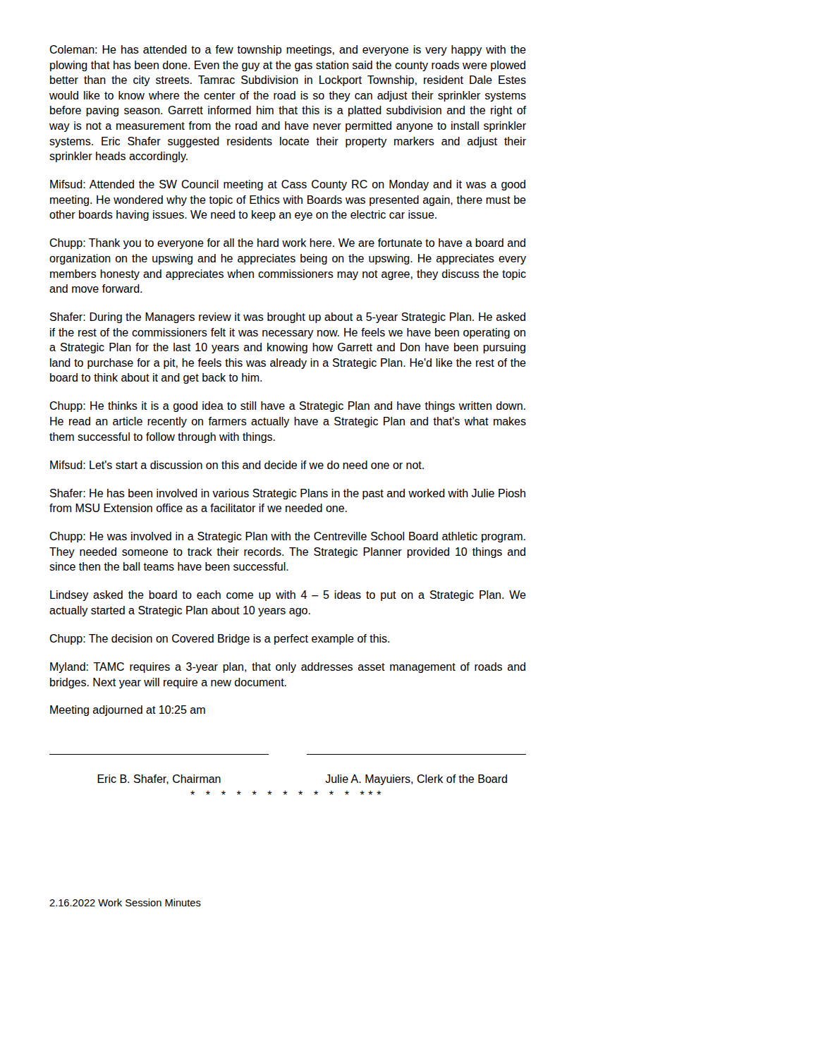Coleman: He has attended to a few township meetings, and everyone is very happy with the plowing that has been done. Even the guy at the gas station said the county roads were plowed better than the city streets. Tamrac Subdivision in Lockport Township, resident Dale Estes would like to know where the center of the road is so they can adjust their sprinkler systems before paving season. Garrett informed him that this is a platted subdivision and the right of way is not a measurement from the road and have never permitted anyone to install sprinkler systems. Eric Shafer suggested residents locate their property markers and adjust their sprinkler heads accordingly.
Mifsud: Attended the SW Council meeting at Cass County RC on Monday and it was a good meeting. He wondered why the topic of Ethics with Boards was presented again, there must be other boards having issues. We need to keep an eye on the electric car issue.
Chupp: Thank you to everyone for all the hard work here. We are fortunate to have a board and organization on the upswing and he appreciates being on the upswing. He appreciates every members honesty and appreciates when commissioners may not agree, they discuss the topic and move forward.
Shafer: During the Managers review it was brought up about a 5-year Strategic Plan. He asked if the rest of the commissioners felt it was necessary now. He feels we have been operating on a Strategic Plan for the last 10 years and knowing how Garrett and Don have been pursuing land to purchase for a pit, he feels this was already in a Strategic Plan. He'd like the rest of the board to think about it and get back to him.
Chupp: He thinks it is a good idea to still have a Strategic Plan and have things written down. He read an article recently on farmers actually have a Strategic Plan and that's what makes them successful to follow through with things.
Mifsud: Let's start a discussion on this and decide if we do need one or not.
Shafer: He has been involved in various Strategic Plans in the past and worked with Julie Piosh from MSU Extension office as a facilitator if we needed one.
Chupp: He was involved in a Strategic Plan with the Centreville School Board athletic program. They needed someone to track their records. The Strategic Planner provided 10 things and since then the ball teams have been successful.
Lindsey asked the board to each come up with 4 – 5 ideas to put on a Strategic Plan. We actually started a Strategic Plan about 10 years ago.
Chupp: The decision on Covered Bridge is a perfect example of this.
Myland: TAMC requires a 3-year plan, that only addresses asset management of roads and bridges. Next year will require a new document.
Meeting adjourned at 10:25 am
Eric B. Shafer, Chairman
Julie A. Mayuiers, Clerk of the Board
* * * * * * * * * * * ***
2.16.2022 Work Session Minutes